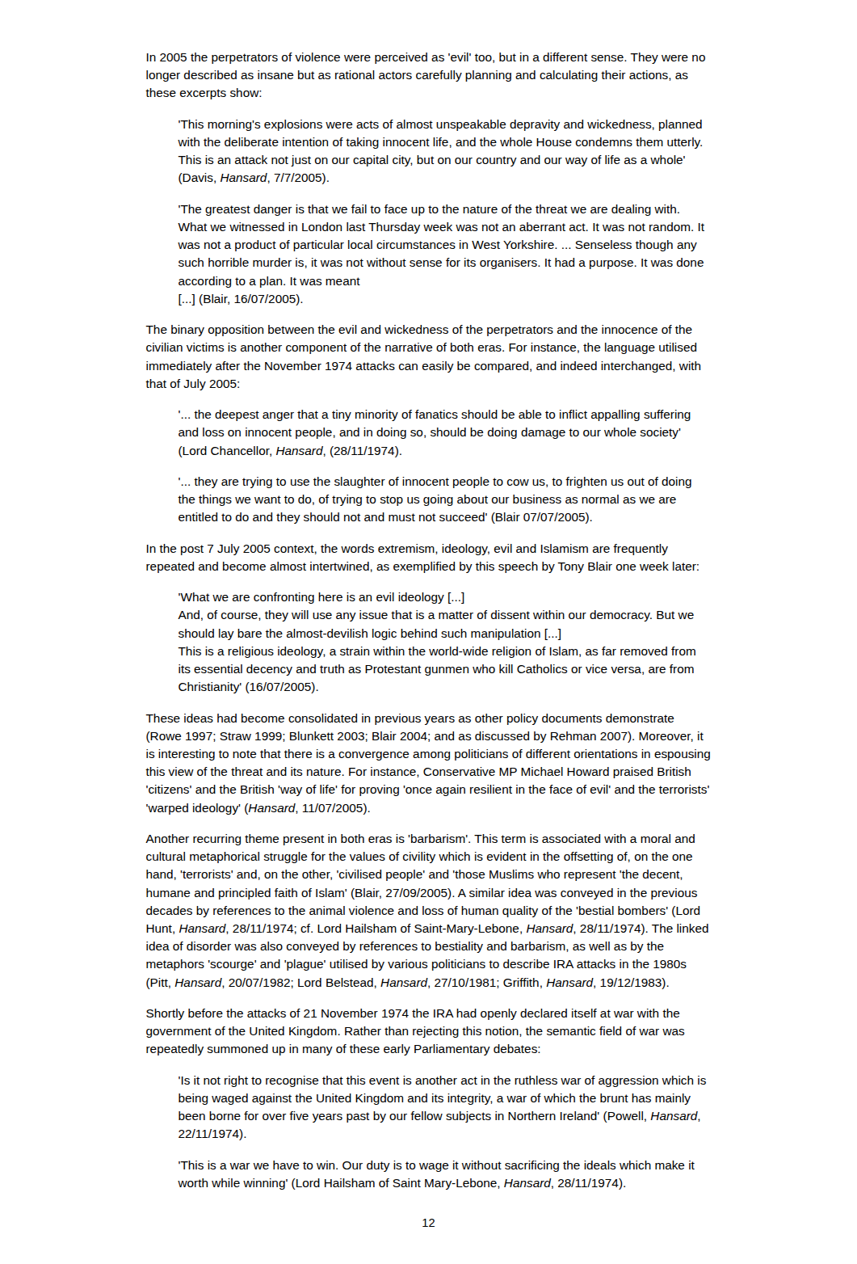In 2005 the perpetrators of violence were perceived as 'evil' too, but in a different sense. They were no longer described as insane but as rational actors carefully planning and calculating their actions, as these excerpts show:
'This morning's explosions were acts of almost unspeakable depravity and wickedness, planned with the deliberate intention of taking innocent life, and the whole House condemns them utterly. This is an attack not just on our capital city, but on our country and our way of life as a whole' (Davis, Hansard, 7/7/2005).
'The greatest danger is that we fail to face up to the nature of the threat we are dealing with. What we witnessed in London last Thursday week was not an aberrant act. It was not random. It was not a product of particular local circumstances in West Yorkshire. ... Senseless though any such horrible murder is, it was not without sense for its organisers. It had a purpose. It was done according to a plan. It was meant
[...] (Blair, 16/07/2005).
The binary opposition between the evil and wickedness of the perpetrators and the innocence of the civilian victims is another component of the narrative of both eras. For instance, the language utilised immediately after the November 1974 attacks can easily be compared, and indeed interchanged, with that of July 2005:
'... the deepest anger that a tiny minority of fanatics should be able to inflict appalling suffering and loss on innocent people, and in doing so, should be doing damage to our whole society' (Lord Chancellor, Hansard, (28/11/1974).
'... they are trying to use the slaughter of innocent people to cow us, to frighten us out of doing the things we want to do, of trying to stop us going about our business as normal as we are entitled to do and they should not and must not succeed' (Blair 07/07/2005).
In the post 7 July 2005 context, the words extremism, ideology, evil and Islamism are frequently repeated and become almost intertwined, as exemplified by this speech by Tony Blair one week later:
'What we are confronting here is an evil ideology [...]
And, of course, they will use any issue that is a matter of dissent within our democracy. But we should lay bare the almost-devilish logic behind such manipulation [...]
This is a religious ideology, a strain within the world-wide religion of Islam, as far removed from its essential decency and truth as Protestant gunmen who kill Catholics or vice versa, are from Christianity' (16/07/2005).
These ideas had become consolidated in previous years as other policy documents demonstrate (Rowe 1997; Straw 1999; Blunkett 2003; Blair 2004; and as discussed by Rehman 2007). Moreover, it is interesting to note that there is a convergence among politicians of different orientations in espousing this view of the threat and its nature. For instance, Conservative MP Michael Howard praised British 'citizens' and the British 'way of life' for proving 'once again resilient in the face of evil' and the terrorists' 'warped ideology' (Hansard, 11/07/2005).
Another recurring theme present in both eras is 'barbarism'. This term is associated with a moral and cultural metaphorical struggle for the values of civility which is evident in the offsetting of, on the one hand, 'terrorists' and, on the other, 'civilised people' and 'those Muslims who represent 'the decent, humane and principled faith of Islam' (Blair, 27/09/2005). A similar idea was conveyed in the previous decades by references to the animal violence and loss of human quality of the 'bestial bombers' (Lord Hunt, Hansard, 28/11/1974; cf. Lord Hailsham of Saint-Mary-Lebone, Hansard, 28/11/1974). The linked idea of disorder was also conveyed by references to bestiality and barbarism, as well as by the metaphors 'scourge' and 'plague' utilised by various politicians to describe IRA attacks in the 1980s (Pitt, Hansard, 20/07/1982; Lord Belstead, Hansard, 27/10/1981; Griffith, Hansard, 19/12/1983).
Shortly before the attacks of 21 November 1974 the IRA had openly declared itself at war with the government of the United Kingdom. Rather than rejecting this notion, the semantic field of war was repeatedly summoned up in many of these early Parliamentary debates:
'Is it not right to recognise that this event is another act in the ruthless war of aggression which is being waged against the United Kingdom and its integrity, a war of which the brunt has mainly been borne for over five years past by our fellow subjects in Northern Ireland' (Powell, Hansard, 22/11/1974).
'This is a war we have to win. Our duty is to wage it without sacrificing the ideals which make it worth while winning' (Lord Hailsham of Saint Mary-Lebone, Hansard, 28/11/1974).
12